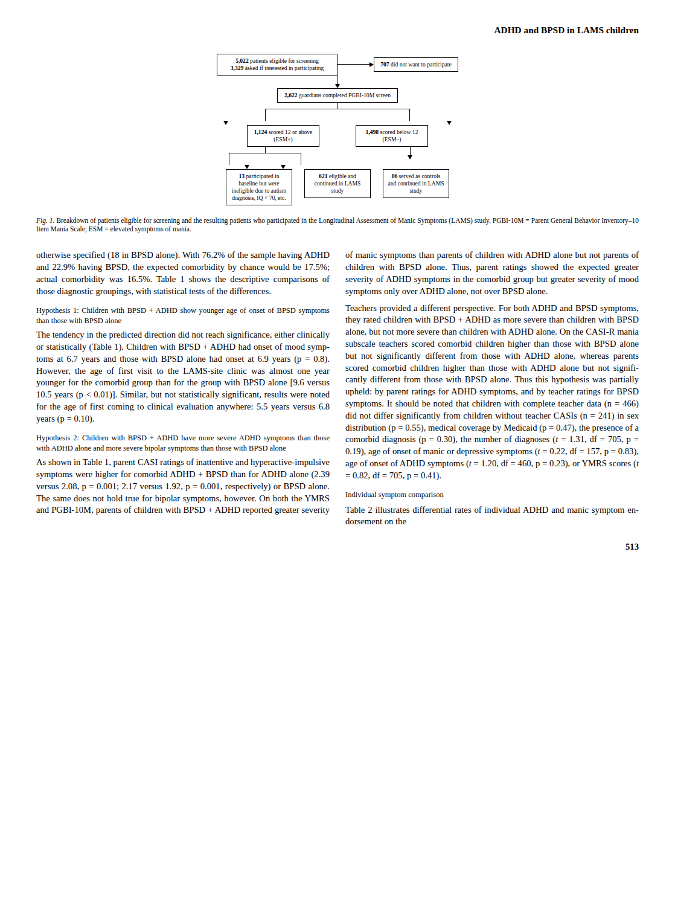ADHD and BPSD in LAMS children
5,022 patients eligible for screening
3,329 asked if interested in participating
707 did not want to participate
2,622 guardians completed PGBI-10M screen
1,124 scored 12 or above (ESM+)
1,498 scored below 12 (ESM–)
13 participated in baseline but were ineligible due to autism diagnosis, IQ < 70, etc.
621 eligible and continued in LAMS study
86 served as controls and continued in LAMS study
Fig. 1. Breakdown of patients eligible for screening and the resulting patients who participated in the Longitudinal Assessment of Manic Symptoms (LAMS) study. PGBI-10M = Parent General Behavior Inventory–10 Item Mania Scale; ESM = elevated symptoms of mania.
otherwise specified (18 in BPSD alone). With 76.2% of the sample having ADHD and 22.9% having BPSD, the expected comorbidity by chance would be 17.5%; actual comorbidity was 16.5%. Table 1 shows the descriptive comparisons of those diagnostic groupings, with statistical tests of the differences.
Hypothesis 1: Children with BPSD + ADHD show younger age of onset of BPSD symptoms than those with BPSD alone
The tendency in the predicted direction did not reach significance, either clinically or statistically (Table 1). Children with BPSD + ADHD had onset of mood symptoms at 6.7 years and those with BPSD alone had onset at 6.9 years (p = 0.8). However, the age of first visit to the LAMS-site clinic was almost one year younger for the comorbid group than for the group with BPSD alone [9.6 versus 10.5 years (p < 0.01)]. Similar, but not statistically significant, results were noted for the age of first coming to clinical evaluation anywhere: 5.5 years versus 6.8 years (p = 0.10).
Hypothesis 2: Children with BPSD + ADHD have more severe ADHD symptoms than those with ADHD alone and more severe bipolar symptoms than those with BPSD alone
As shown in Table 1, parent CASI ratings of inattentive and hyperactive-impulsive symptoms were higher for comorbid ADHD + BPSD than for ADHD alone (2.39 versus 2.08, p = 0.001; 2.17 versus 1.92, p = 0.001, respectively) or BPSD alone. The same does not hold true for bipolar symptoms, however. On both the YMRS and PGBI-10M, parents of children with BPSD + ADHD reported greater severity of manic symptoms than parents of children with ADHD alone but not parents of children with BPSD alone. Thus, parent ratings showed the expected greater severity of ADHD symptoms in the comorbid group but greater severity of mood symptoms only over ADHD alone, not over BPSD alone.
Teachers provided a different perspective. For both ADHD and BPSD symptoms, they rated children with BPSD + ADHD as more severe than children with BPSD alone, but not more severe than children with ADHD alone. On the CASI-R mania subscale teachers scored comorbid children higher than those with BPSD alone but not significantly different from those with ADHD alone, whereas parents scored comorbid children higher than those with ADHD alone but not significantly different from those with BPSD alone. Thus this hypothesis was partially upheld: by parent ratings for ADHD symptoms, and by teacher ratings for BPSD symptoms. It should be noted that children with complete teacher data (n = 466) did not differ significantly from children without teacher CASIs (n = 241) in sex distribution (p = 0.55), medical coverage by Medicaid (p = 0.47), the presence of a comorbid diagnosis (p = 0.30), the number of diagnoses (t = 1.31, df = 705, p = 0.19), age of onset of manic or depressive symptoms (t = 0.22, df = 157, p = 0.83), age of onset of ADHD symptoms (t = 1.20, df = 460, p = 0.23), or YMRS scores (t = 0.82, df = 705, p = 0.41).
Individual symptom comparison
Table 2 illustrates differential rates of individual ADHD and manic symptom endorsement on the
513